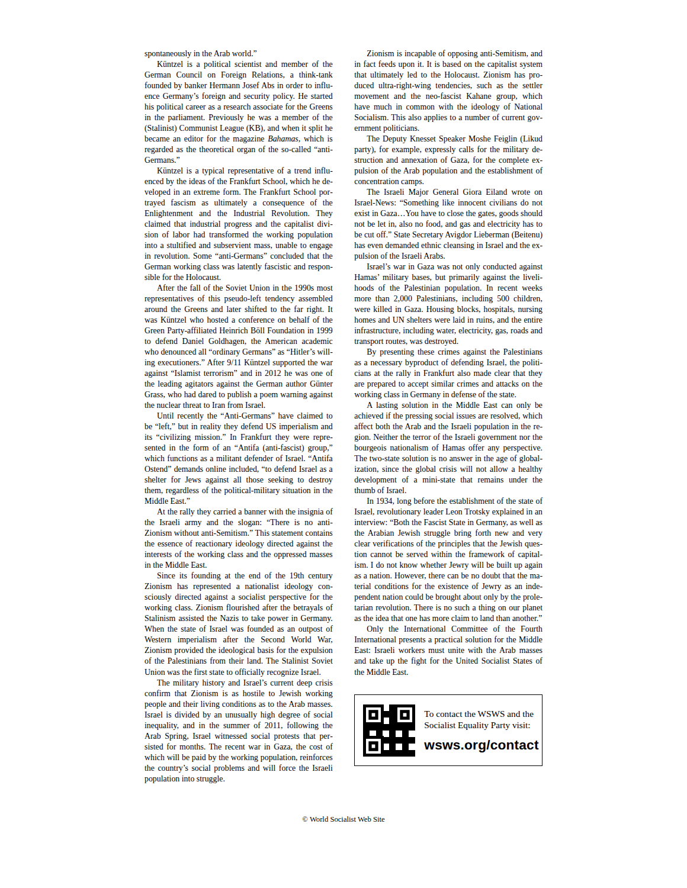spontaneously in the Arab world.”
Küntzel is a political scientist and member of the German Council on Foreign Relations, a think-tank founded by banker Hermann Josef Abs in order to influence Germany’s foreign and security policy. He started his political career as a research associate for the Greens in the parliament. Previously he was a member of the (Stalinist) Communist League (KB), and when it split he became an editor for the magazine Bahamas, which is regarded as the theoretical organ of the so-called “anti-Germans.”
Küntzel is a typical representative of a trend influenced by the ideas of the Frankfurt School, which he developed in an extreme form. The Frankfurt School portrayed fascism as ultimately a consequence of the Enlightenment and the Industrial Revolution. They claimed that industrial progress and the capitalist division of labor had transformed the working population into a stultified and subservient mass, unable to engage in revolution. Some “anti-Germans” concluded that the German working class was latently fascistic and responsible for the Holocaust.
After the fall of the Soviet Union in the 1990s most representatives of this pseudo-left tendency assembled around the Greens and later shifted to the far right. It was Küntzel who hosted a conference on behalf of the Green Party-affiliated Heinrich Böll Foundation in 1999 to defend Daniel Goldhagen, the American academic who denounced all “ordinary Germans” as “Hitler’s willing executioners.” After 9/11 Küntzel supported the war against “Islamist terrorism” and in 2012 he was one of the leading agitators against the German author Günter Grass, who had dared to publish a poem warning against the nuclear threat to Iran from Israel.
Until recently the “Anti-Germans” have claimed to be “left,” but in reality they defend US imperialism and its “civilizing mission.” In Frankfurt they were represented in the form of an “Antifa (anti-fascist) group,” which functions as a militant defender of Israel. “Antifa Ostend” demands online included, “to defend Israel as a shelter for Jews against all those seeking to destroy them, regardless of the political-military situation in the Middle East.”
At the rally they carried a banner with the insignia of the Israeli army and the slogan: “There is no anti-Zionism without anti-Semitism.” This statement contains the essence of reactionary ideology directed against the interests of the working class and the oppressed masses in the Middle East.
Since its founding at the end of the 19th century Zionism has represented a nationalist ideology consciously directed against a socialist perspective for the working class. Zionism flourished after the betrayals of Stalinism assisted the Nazis to take power in Germany. When the state of Israel was founded as an outpost of Western imperialism after the Second World War, Zionism provided the ideological basis for the expulsion of the Palestinians from their land. The Stalinist Soviet Union was the first state to officially recognize Israel.
The military history and Israel’s current deep crisis confirm that Zionism is as hostile to Jewish working people and their living conditions as to the Arab masses. Israel is divided by an unusually high degree of social inequality, and in the summer of 2011, following the Arab Spring, Israel witnessed social protests that persisted for months. The recent war in Gaza, the cost of which will be paid by the working population, reinforces the country’s social problems and will force the Israeli population into struggle.
Zionism is incapable of opposing anti-Semitism, and in fact feeds upon it. It is based on the capitalist system that ultimately led to the Holocaust. Zionism has produced ultra-right-wing tendencies, such as the settler movement and the neo-fascist Kahane group, which have much in common with the ideology of National Socialism. This also applies to a number of current government politicians.
The Deputy Knesset Speaker Moshe Feiglin (Likud party), for example, expressly calls for the military destruction and annexation of Gaza, for the complete expulsion of the Arab population and the establishment of concentration camps.
The Israeli Major General Giora Eiland wrote on Israel-News: “Something like innocent civilians do not exist in Gaza…You have to close the gates, goods should not be let in, also no food, and gas and electricity has to be cut off.” State Secretary Avigdor Lieberman (Beitenu) has even demanded ethnic cleansing in Israel and the expulsion of the Israeli Arabs.
Israel’s war in Gaza was not only conducted against Hamas’ military bases, but primarily against the livelihoods of the Palestinian population. In recent weeks more than 2,000 Palestinians, including 500 children, were killed in Gaza. Housing blocks, hospitals, nursing homes and UN shelters were laid in ruins, and the entire infrastructure, including water, electricity, gas, roads and transport routes, was destroyed.
By presenting these crimes against the Palestinians as a necessary byproduct of defending Israel, the politicians at the rally in Frankfurt also made clear that they are prepared to accept similar crimes and attacks on the working class in Germany in defense of the state.
A lasting solution in the Middle East can only be achieved if the pressing social issues are resolved, which affect both the Arab and the Israeli population in the region. Neither the terror of the Israeli government nor the bourgeois nationalism of Hamas offer any perspective. The two-state solution is no answer in the age of globalization, since the global crisis will not allow a healthy development of a mini-state that remains under the thumb of Israel.
In 1934, long before the establishment of the state of Israel, revolutionary leader Leon Trotsky explained in an interview: “Both the Fascist State in Germany, as well as the Arabian Jewish struggle bring forth new and very clear verifications of the principles that the Jewish question cannot be served within the framework of capitalism. I do not know whether Jewry will be built up again as a nation. However, there can be no doubt that the material conditions for the existence of Jewry as an independent nation could be brought about only by the proletarian revolution. There is no such a thing on our planet as the idea that one has more claim to land than another.”
Only the International Committee of the Fourth International presents a practical solution for the Middle East: Israeli workers must unite with the Arab masses and take up the fight for the United Socialist States of the Middle East.
To contact the WSWS and the
Socialist Equality Party visit: wsws.org/contact
© World Socialist Web Site